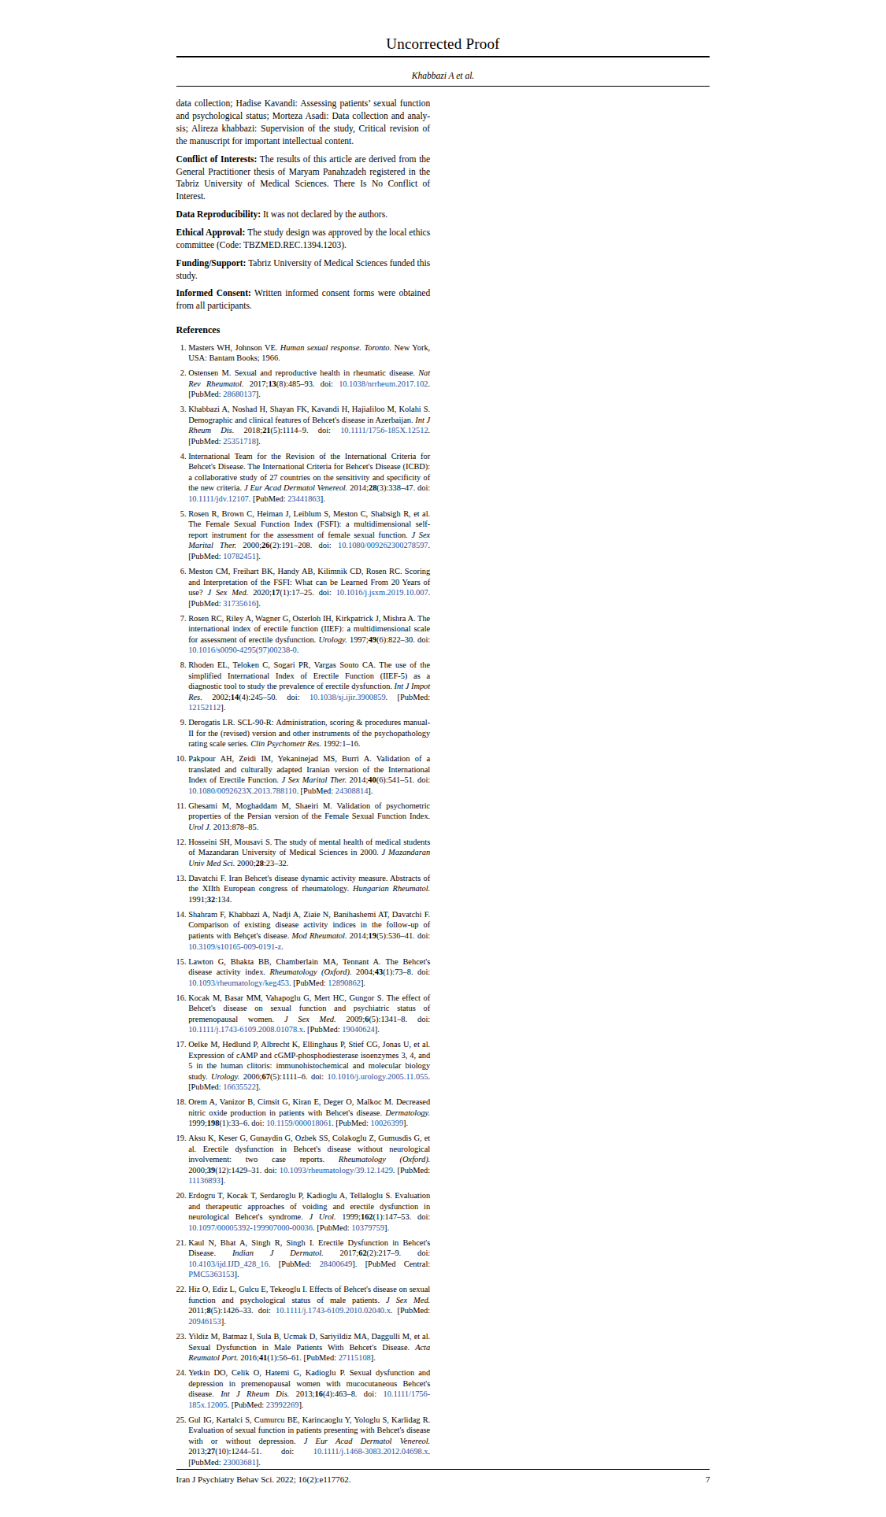Uncorrected Proof
Khabbazi A et al.
data collection; Hadise Kavandi: Assessing patients’ sexual function and psychological status; Morteza Asadi: Data collection and analysis; Alireza khabbazi: Supervision of the study, Critical revision of the manuscript for important intellectual content.
Conflict of Interests: The results of this article are derived from the General Practitioner thesis of Maryam Panahzadeh registered in the Tabriz University of Medical Sciences. There Is No Conflict of Interest.
Data Reproducibility: It was not declared by the authors.
Ethical Approval: The study design was approved by the local ethics committee (Code: TBZMED.REC.1394.1203).
Funding/Support: Tabriz University of Medical Sciences funded this study.
Informed Consent: Written informed consent forms were obtained from all participants.
References
Masters WH, Johnson VE. Human sexual response. Toronto. New York, USA: Bantam Books; 1966.
Ostensen M. Sexual and reproductive health in rheumatic disease. Nat Rev Rheumatol. 2017;13(8):485–93. doi: 10.1038/nrrheum.2017.102. [PubMed: 28680137].
Khabbazi A, Noshad H, Shayan FK, Kavandi H, Hajialiloo M, Kolahi S. Demographic and clinical features of Behcet's disease in Azerbaijan. Int J Rheum Dis. 2018;21(5):1114–9. doi: 10.1111/1756-185X.12512. [PubMed: 25351718].
International Team for the Revision of the International Criteria for Behcet's Disease. The International Criteria for Behcet's Disease (ICBD): a collaborative study of 27 countries on the sensitivity and specificity of the new criteria. J Eur Acad Dermatol Venereol. 2014;28(3):338–47. doi: 10.1111/jdv.12107. [PubMed: 23441863].
Rosen R, Brown C, Heiman J, Leiblum S, Meston C, Shabsigh R, et al. The Female Sexual Function Index (FSFI): a multidimensional self-report instrument for the assessment of female sexual function. J Sex Marital Ther. 2000;26(2):191–208. doi: 10.1080/009262300278597. [PubMed: 10782451].
Meston CM, Freihart BK, Handy AB, Kilimnik CD, Rosen RC. Scoring and Interpretation of the FSFI: What can be Learned From 20 Years of use? J Sex Med. 2020;17(1):17–25. doi: 10.1016/j.jsxm.2019.10.007. [PubMed: 31735616].
Rosen RC, Riley A, Wagner G, Osterloh IH, Kirkpatrick J, Mishra A. The international index of erectile function (IIEF): a multidimensional scale for assessment of erectile dysfunction. Urology. 1997;49(6):822–30. doi: 10.1016/s0090-4295(97)00238-0.
Rhoden EL, Teloken C, Sogari PR, Vargas Souto CA. The use of the simplified International Index of Erectile Function (IIEF-5) as a diagnostic tool to study the prevalence of erectile dysfunction. Int J Impot Res. 2002;14(4):245–50. doi: 10.1038/sj.ijir.3900859. [PubMed: 12152112].
Derogatis LR. SCL-90-R: Administration, scoring & procedures manual-II for the (revised) version and other instruments of the psychopathology rating scale series. Clin Psychometr Res. 1992:1–16.
Pakpour AH, Zeidi IM, Yekaninejad MS, Burri A. Validation of a translated and culturally adapted Iranian version of the International Index of Erectile Function. J Sex Marital Ther. 2014;40(6):541–51. doi: 10.1080/0092623X.2013.788110. [PubMed: 24308814].
Ghesami M, Moghaddam M, Shaeiri M. Validation of psychometric properties of the Persian version of the Female Sexual Function Index. Urol J. 2013:878–85.
Hosseini SH, Mousavi S. The study of mental health of medical students of Mazandaran University of Medical Sciences in 2000. J Mazandaran Univ Med Sci. 2000;28:23–32.
Davatchi F. Iran Behcet's disease dynamic activity measure. Abstracts of the XIIth European congress of rheumatology. Hungarian Rheumatol. 1991;32:134.
Shahram F, Khabbazi A, Nadji A, Ziaie N, Banihashemi AT, Davatchi F. Comparison of existing disease activity indices in the follow-up of patients with Behçet's disease. Mod Rheumatol. 2014;19(5):536–41. doi: 10.3109/s10165-009-0191-z.
Lawton G, Bhakta BB, Chamberlain MA, Tennant A. The Behcet's disease activity index. Rheumatology (Oxford). 2004;43(1):73–8. doi: 10.1093/rheumatology/keg453. [PubMed: 12890862].
Kocak M, Basar MM, Vahapoglu G, Mert HC, Gungor S. The effect of Behcet's disease on sexual function and psychiatric status of premenopausal women. J Sex Med. 2009;6(5):1341–8. doi: 10.1111/j.1743-6109.2008.01078.x. [PubMed: 19040624].
Oelke M, Hedlund P, Albrecht K, Ellinghaus P, Stief CG, Jonas U, et al. Expression of cAMP and cGMP-phosphodiesterase isoenzymes 3, 4, and 5 in the human clitoris: immunohistochemical and molecular biology study. Urology. 2006;67(5):1111–6. doi: 10.1016/j.urology.2005.11.055. [PubMed: 16635522].
Orem A, Vanizor B, Cimsit G, Kiran E, Deger O, Malkoc M. Decreased nitric oxide production in patients with Behcet's disease. Dermatology. 1999;198(1):33–6. doi: 10.1159/000018061. [PubMed: 10026399].
Aksu K, Keser G, Gunaydin G, Ozbek SS, Colakoglu Z, Gumusdis G, et al. Erectile dysfunction in Behcet's disease without neurological involvement: two case reports. Rheumatology (Oxford). 2000;39(12):1429–31. doi: 10.1093/rheumatology/39.12.1429. [PubMed: 11136893].
Erdogru T, Kocak T, Serdaroglu P, Kadioglu A, Tellaloglu S. Evaluation and therapeutic approaches of voiding and erectile dysfunction in neurological Behcet's syndrome. J Urol. 1999;162(1):147–53. doi: 10.1097/00005392-199907000-00036. [PubMed: 10379759].
Kaul N, Bhat A, Singh R, Singh I. Erectile Dysfunction in Behcet's Disease. Indian J Dermatol. 2017;62(2):217–9. doi: 10.4103/ijd.IJD_428_16. [PubMed: 28400649]. [PubMed Central: PMC5363153].
Hiz O, Ediz L, Gulcu E, Tekeoglu I. Effects of Behcet's disease on sexual function and psychological status of male patients. J Sex Med. 2011;8(5):1426–33. doi: 10.1111/j.1743-6109.2010.02040.x. [PubMed: 20946153].
Yildiz M, Batmaz I, Sula B, Ucmak D, Sariyildiz MA, Daggulli M, et al. Sexual Dysfunction in Male Patients With Behcet's Disease. Acta Reumatol Port. 2016;41(1):56–61. [PubMed: 27115108].
Yetkin DO, Celik O, Hatemi G, Kadioglu P. Sexual dysfunction and depression in premenopausal women with mucocutaneous Behcet's disease. Int J Rheum Dis. 2013;16(4):463–8. doi: 10.1111/1756-185x.12005. [PubMed: 23992269].
Gul IG, Kartalci S, Cumurcu BE, Karincaoglu Y, Yologlu S, Karlidag R. Evaluation of sexual function in patients presenting with Behcet's disease with or without depression. J Eur Acad Dermatol Venereol. 2013;27(10):1244–51. doi: 10.1111/j.1468-3083.2012.04698.x. [PubMed: 23003681].
Iran J Psychiatry Behav Sci. 2022; 16(2):e117762.
7